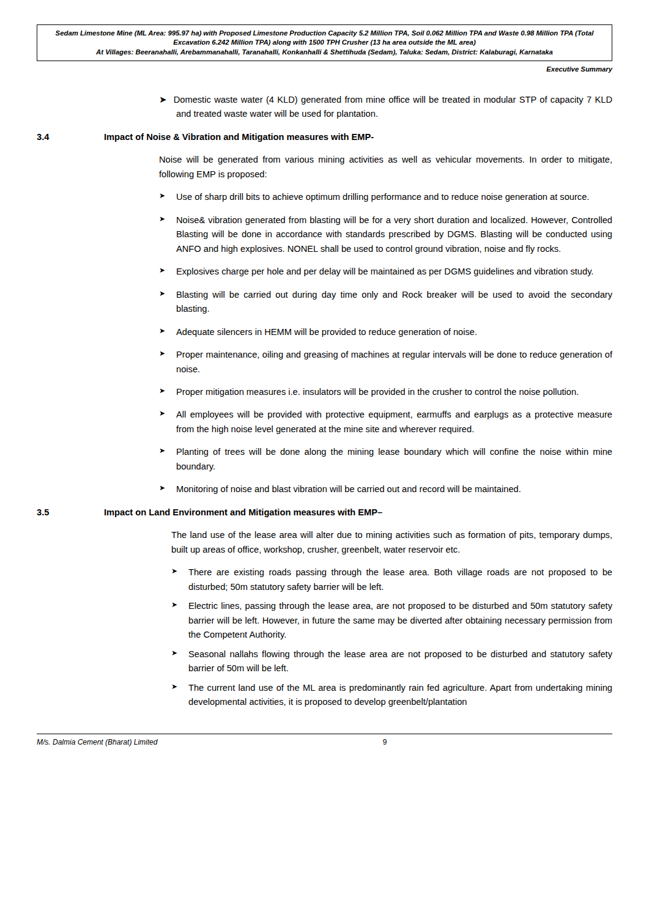Sedam Limestone Mine (ML Area: 995.97 ha) with Proposed Limestone Production Capacity 5.2 Million TPA, Soil 0.062 Million TPA and Waste 0.98 Million TPA (Total Excavation 6.242 Million TPA) along with 1500 TPH Crusher (13 ha area outside the ML area)
At Villages: Beeranahalli, Arebammanahalli, Taranahalli, Konkanhalli & Shettihuda (Sedam), Taluka: Sedam, District: Kalaburagi, Karnataka
Executive Summary
➤ Domestic waste water (4 KLD) generated from mine office will be treated in modular STP of capacity 7 KLD and treated waste water will be used for plantation.
3.4
Impact of Noise & Vibration and Mitigation measures with EMP-
Noise will be generated from various mining activities as well as vehicular movements. In order to mitigate, following EMP is proposed:
Use of sharp drill bits to achieve optimum drilling performance and to reduce noise generation at source.
Noise& vibration generated from blasting will be for a very short duration and localized. However, Controlled Blasting will be done in accordance with standards prescribed by DGMS. Blasting will be conducted using ANFO and high explosives. NONEL shall be used to control ground vibration, noise and fly rocks.
Explosives charge per hole and per delay will be maintained as per DGMS guidelines and vibration study.
Blasting will be carried out during day time only and Rock breaker will be used to avoid the secondary blasting.
Adequate silencers in HEMM will be provided to reduce generation of noise.
Proper maintenance, oiling and greasing of machines at regular intervals will be done to reduce generation of noise.
Proper mitigation measures i.e. insulators will be provided in the crusher to control the noise pollution.
All employees will be provided with protective equipment, earmuffs and earplugs as a protective measure from the high noise level generated at the mine site and wherever required.
Planting of trees will be done along the mining lease boundary which will confine the noise within mine boundary.
Monitoring of noise and blast vibration will be carried out and record will be maintained.
3.5
Impact on Land Environment and Mitigation measures with EMP–
The land use of the lease area will alter due to mining activities such as formation of pits, temporary dumps, built up areas of office, workshop, crusher, greenbelt, water reservoir etc.
There are existing roads passing through the lease area. Both village roads are not proposed to be disturbed; 50m statutory safety barrier will be left.
Electric lines, passing through the lease area, are not proposed to be disturbed and 50m statutory safety barrier will be left. However, in future the same may be diverted after obtaining necessary permission from the Competent Authority.
Seasonal nallahs flowing through the lease area are not proposed to be disturbed and statutory safety barrier of 50m will be left.
The current land use of the ML area is predominantly rain fed agriculture. Apart from undertaking mining developmental activities, it is proposed to develop greenbelt/plantation
M/s. Dalmia Cement (Bharat) Limited 9